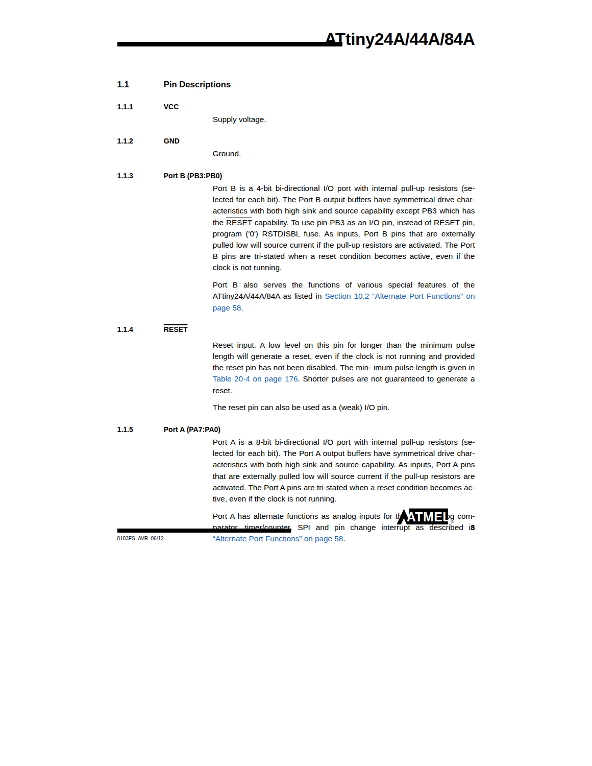ATtiny24A/44A/84A
1.1
Pin Descriptions
1.1.1
VCC
Supply voltage.
1.1.2
GND
Ground.
1.1.3
Port B (PB3:PB0)
Port B is a 4-bit bi-directional I/O port with internal pull-up resistors (selected for each bit). The Port B output buffers have symmetrical drive characteristics with both high sink and source capability except PB3 which has the RESET capability. To use pin PB3 as an I/O pin, instead of RESET pin, program ('0') RSTDISBL fuse. As inputs, Port B pins that are externally pulled low will source current if the pull-up resistors are activated. The Port B pins are tri-stated when a reset condition becomes active, even if the clock is not running.
Port B also serves the functions of various special features of the ATtiny24A/44A/84A as listed in Section 10.2 “Alternate Port Functions” on page 58.
1.1.4
RESET
Reset input. A low level on this pin for longer than the minimum pulse length will generate a reset, even if the clock is not running and provided the reset pin has not been disabled. The min- imum pulse length is given in Table 20-4 on page 176. Shorter pulses are not guaranteed to generate a reset.
The reset pin can also be used as a (weak) I/O pin.
1.1.5
Port A (PA7:PA0)
Port A is a 8-bit bi-directional I/O port with internal pull-up resistors (selected for each bit). The Port A output buffers have symmetrical drive characteristics with both high sink and source capability. As inputs, Port A pins that are externally pulled low will source current if the pull-up resistors are activated. The Port A pins are tri-stated when a reset condition becomes active, even if the clock is not running.
Port A has alternate functions as analog inputs for the ADC, analog comparator, timer/counter, SPI and pin change interrupt as described in “Alternate Port Functions” on page 58.
ATMEL ®
8183FS–AVR–06/12
3